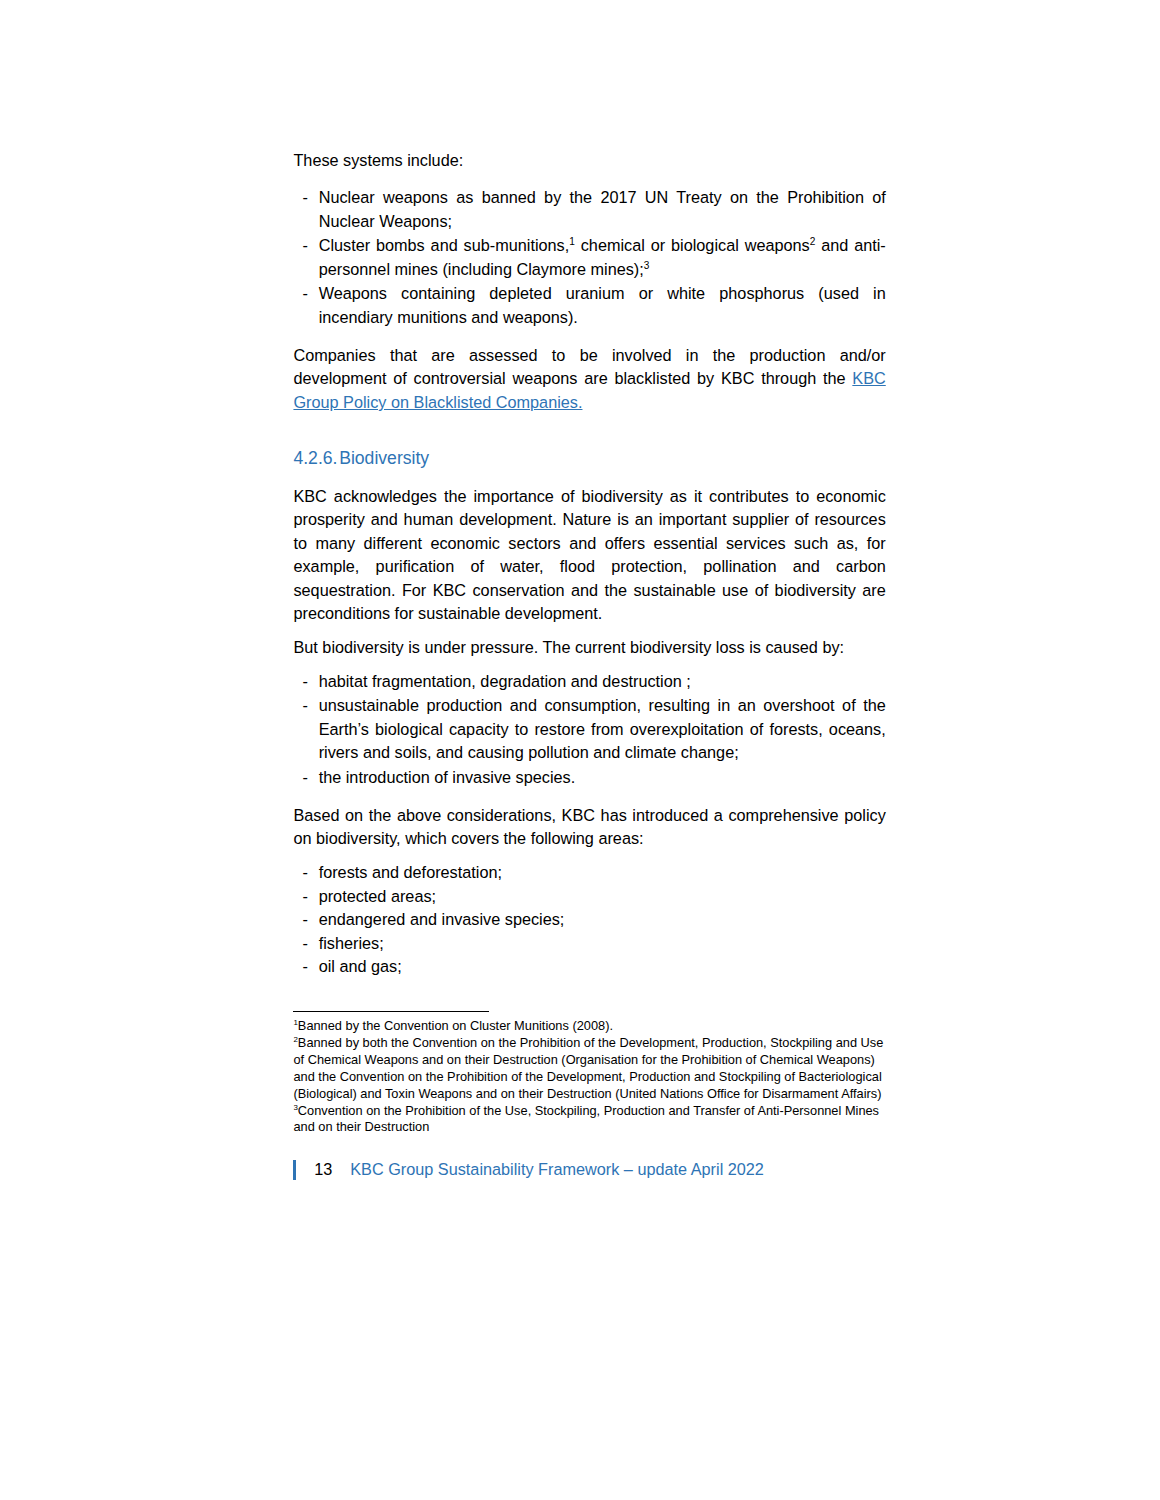These systems include:
Nuclear weapons as banned by the 2017 UN Treaty on the Prohibition of Nuclear Weapons;
Cluster bombs and sub-munitions,1 chemical or biological weapons2 and anti-personnel mines (including Claymore mines);3
Weapons containing depleted uranium or white phosphorus (used in incendiary munitions and weapons).
Companies that are assessed to be involved in the production and/or development of controversial weapons are blacklisted by KBC through the KBC Group Policy on Blacklisted Companies.
4.2.6. Biodiversity
KBC acknowledges the importance of biodiversity as it contributes to economic prosperity and human development. Nature is an important supplier of resources to many different economic sectors and offers essential services such as, for example, purification of water, flood protection, pollination and carbon sequestration. For KBC conservation and the sustainable use of biodiversity are preconditions for sustainable development.
But biodiversity is under pressure. The current biodiversity loss is caused by:
habitat fragmentation, degradation and destruction ;
unsustainable production and consumption, resulting in an overshoot of the Earth’s biological capacity to restore from overexploitation of forests, oceans, rivers and soils, and causing pollution and climate change;
the introduction of invasive species.
Based on the above considerations, KBC has introduced a comprehensive policy on biodiversity, which covers the following areas:
forests and deforestation;
protected areas;
endangered and invasive species;
fisheries;
oil and gas;
1Banned by the Convention on Cluster Munitions (2008).
2Banned by both the Convention on the Prohibition of the Development, Production, Stockpiling and Use of Chemical Weapons and on their Destruction (Organisation for the Prohibition of Chemical Weapons) and the Convention on the Prohibition of the Development, Production and Stockpiling of Bacteriological (Biological) and Toxin Weapons and on their Destruction (United Nations Office for Disarmament Affairs)
3Convention on the Prohibition of the Use, Stockpiling, Production and Transfer of Anti-Personnel Mines and on their Destruction
13 KBC Group Sustainability Framework – update April 2022